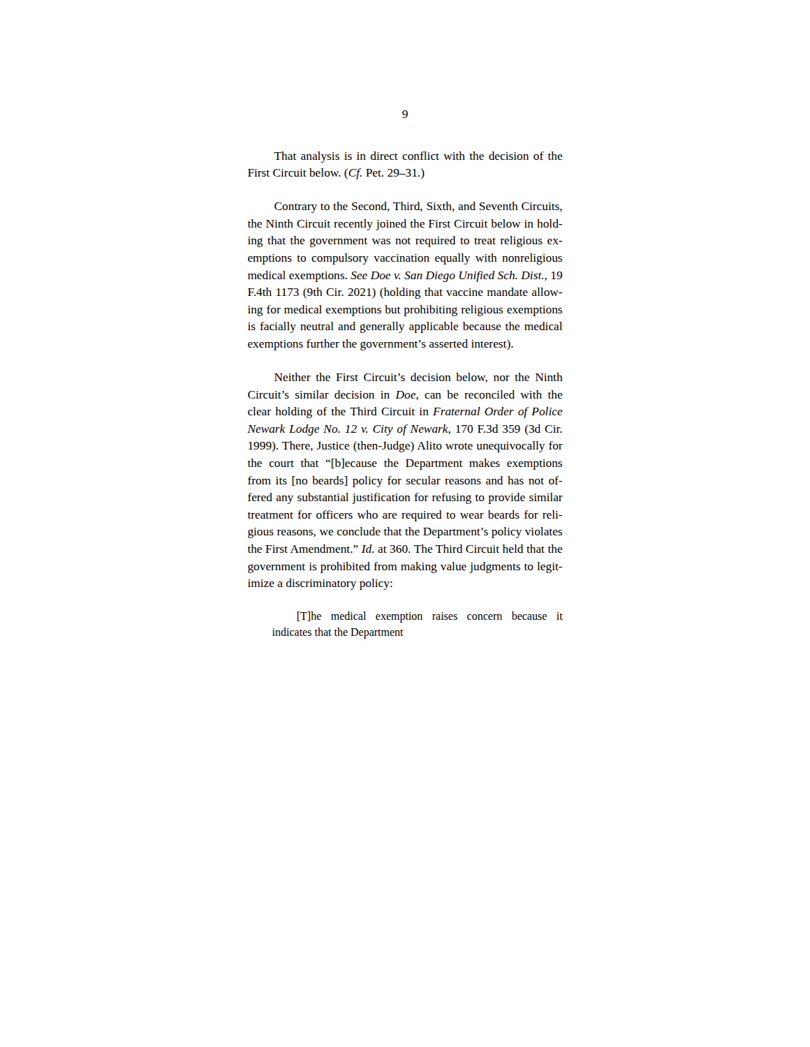9
That analysis is in direct conflict with the decision of the First Circuit below. (Cf. Pet. 29–31.)
Contrary to the Second, Third, Sixth, and Seventh Circuits, the Ninth Circuit recently joined the First Circuit below in holding that the government was not required to treat religious exemptions to compulsory vaccination equally with nonreligious medical exemptions. See Doe v. San Diego Unified Sch. Dist., 19 F.4th 1173 (9th Cir. 2021) (holding that vaccine mandate allowing for medical exemptions but prohibiting religious exemptions is facially neutral and generally applicable because the medical exemptions further the government’s asserted interest).
Neither the First Circuit’s decision below, nor the Ninth Circuit’s similar decision in Doe, can be reconciled with the clear holding of the Third Circuit in Fraternal Order of Police Newark Lodge No. 12 v. City of Newark, 170 F.3d 359 (3d Cir. 1999). There, Justice (then-Judge) Alito wrote unequivocally for the court that “[b]ecause the Department makes exemptions from its [no beards] policy for secular reasons and has not offered any substantial justification for refusing to provide similar treatment for officers who are required to wear beards for religious reasons, we conclude that the Department’s policy violates the First Amendment.” Id. at 360. The Third Circuit held that the government is prohibited from making value judgments to legitimize a discriminatory policy:
[T]he medical exemption raises concern because it indicates that the Department